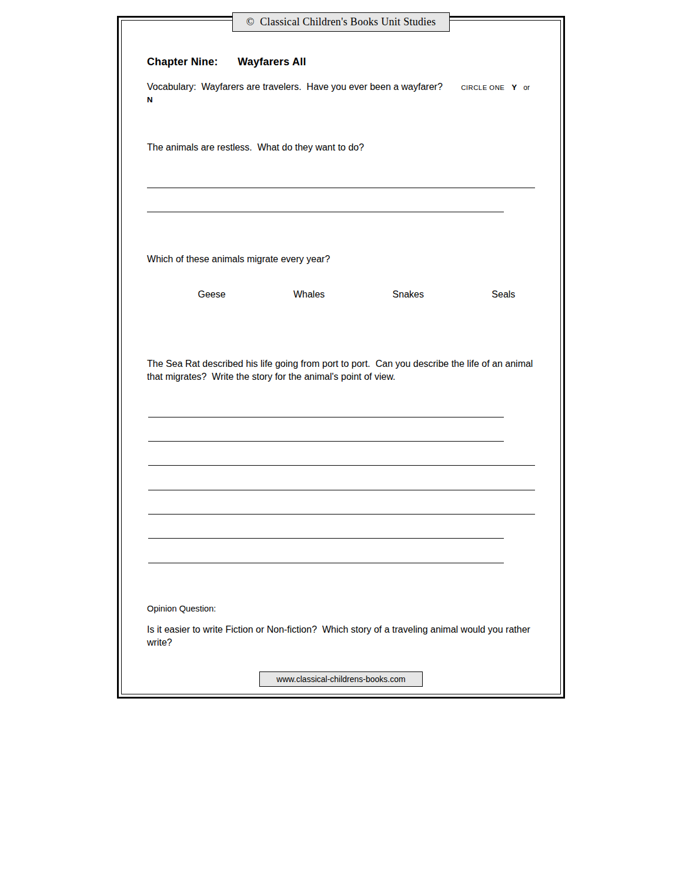© Classical Children's Books Unit Studies
Chapter Nine: Wayfarers All
Vocabulary: Wayfarers are travelers. Have you ever been a wayfarer? CIRCLE ONE Y or N
The animals are restless. What do they want to do?
Which of these animals migrate every year?
Geese Whales Snakes Seals
The Sea Rat described his life going from port to port. Can you describe the life of an animal that migrates? Write the story for the animal's point of view.
Opinion Question:
Is it easier to write Fiction or Non-fiction? Which story of a traveling animal would you rather write?
www.classical-childrens-books.com